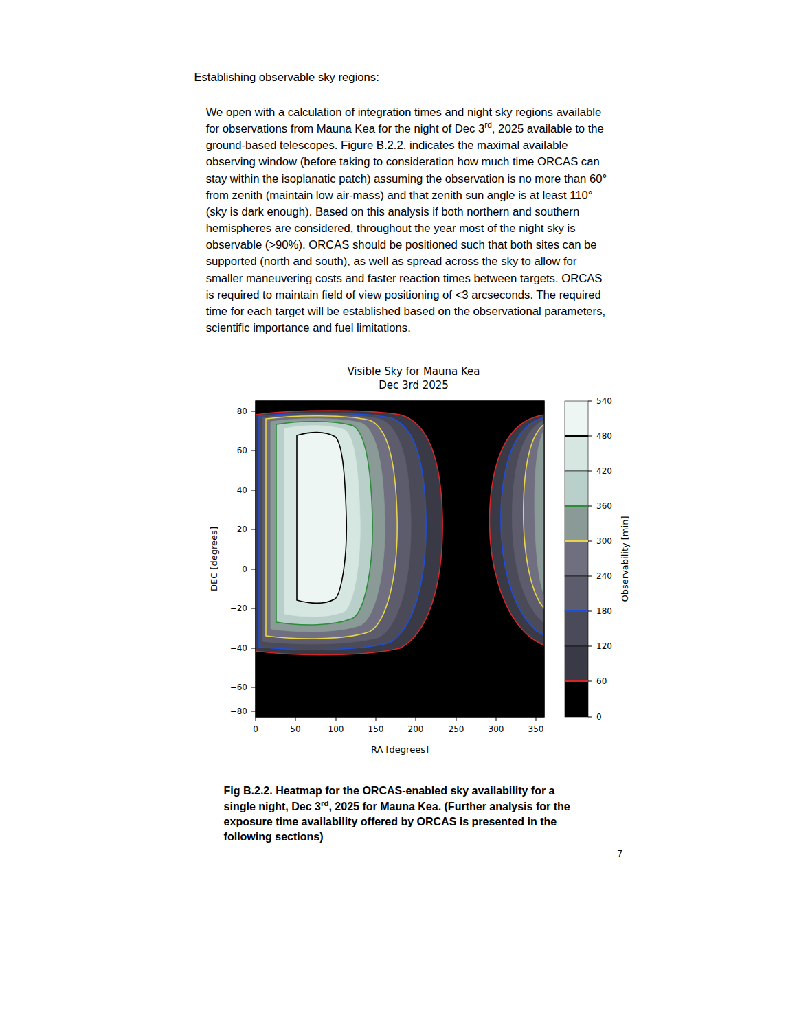Establishing observable sky regions:
We open with a calculation of integration times and night sky regions available for observations from Mauna Kea for the night of Dec 3rd, 2025 available to the ground-based telescopes. Figure B.2.2. indicates the maximal available observing window (before taking to consideration how much time ORCAS can stay within the isoplanatic patch) assuming the observation is no more than 60° from zenith (maintain low air-mass) and that zenith sun angle is at least 110° (sky is dark enough). Based on this analysis if both northern and southern hemispheres are considered, throughout the year most of the night sky is observable (>90%). ORCAS should be positioned such that both sites can be supported (north and south), as well as spread across the sky to allow for smaller maneuvering costs and faster reaction times between targets. ORCAS is required to maintain field of view positioning of <3 arcseconds. The required time for each target will be established based on the observational parameters, scientific importance and fuel limitations.
Visible Sky for Mauna Kea Dec 3rd 2025 80 60 40 20 0 −20 −40 −60 −80 0 50 100 150 200 250 300 350 RA [degrees] DEC [degrees] 540 480 420 360 300 240 180 120 60 0 Observability [min]
Fig B.2.2. Heatmap for the ORCAS-enabled sky availability for a single night, Dec 3rd, 2025 for Mauna Kea. (Further analysis for the exposure time availability offered by ORCAS is presented in the following sections)
7